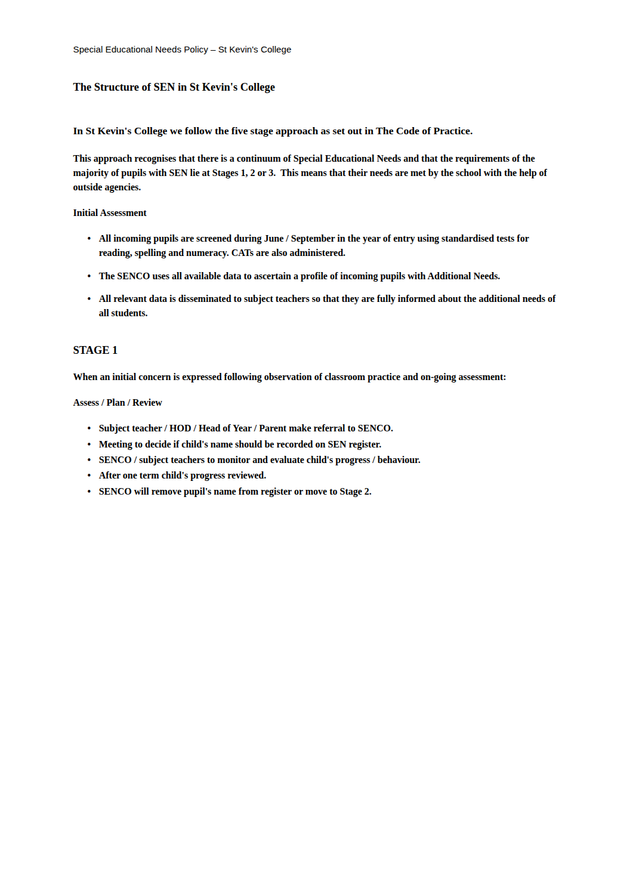Special Educational Needs Policy – St Kevin's College
The Structure of SEN in St Kevin's College
In St Kevin's College we follow the five stage approach as set out in The Code of Practice.
This approach recognises that there is a continuum of Special Educational Needs and that the requirements of the majority of pupils with SEN lie at Stages 1, 2 or 3. This means that their needs are met by the school with the help of outside agencies.
Initial Assessment
All incoming pupils are screened during June / September in the year of entry using standardised tests for reading, spelling and numeracy. CATs are also administered.
The SENCO uses all available data to ascertain a profile of incoming pupils with Additional Needs.
All relevant data is disseminated to subject teachers so that they are fully informed about the additional needs of all students.
STAGE 1
When an initial concern is expressed following observation of classroom practice and on-going assessment:
Assess / Plan / Review
Subject teacher / HOD / Head of Year / Parent make referral to SENCO.
Meeting to decide if child's name should be recorded on SEN register.
SENCO / subject teachers to monitor and evaluate child's progress / behaviour.
After one term child's progress reviewed.
SENCO will remove pupil's name from register or move to Stage 2.